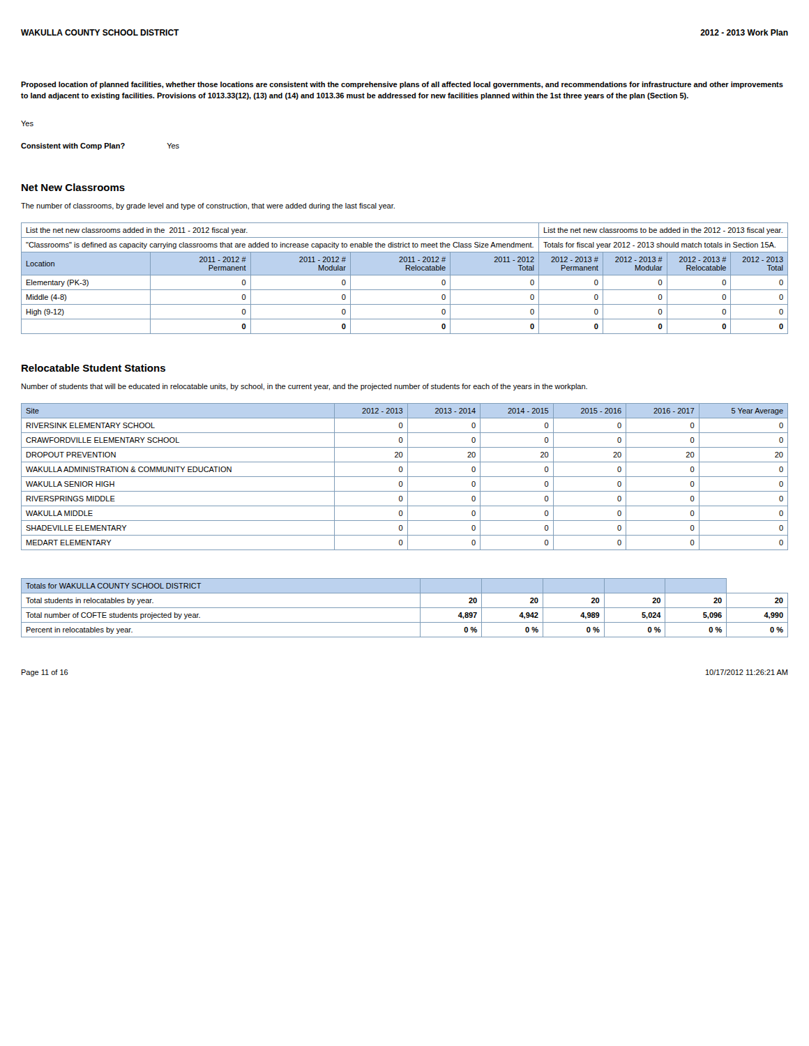WAKULLA COUNTY SCHOOL DISTRICT
2012 - 2013 Work Plan
Proposed location of planned facilities, whether those locations are consistent with the comprehensive plans of all affected local governments, and recommendations for infrastructure and other improvements to land adjacent to existing facilities. Provisions of 1013.33(12), (13) and (14) and 1013.36 must be addressed for new facilities planned within the 1st three years of the plan (Section 5).
Yes
Consistent with Comp Plan?Yes
Net New Classrooms
The number of classrooms, by grade level and type of construction, that were added during the last fiscal year.
| List the net new classrooms added in the 2011 - 2012 fiscal year. | List the net new classrooms to be added in the 2012 - 2013 fiscal year. |
| "Classrooms" is defined as capacity carrying classrooms that are added to increase capacity to enable the district to meet the Class Size Amendment. | Totals for fiscal year 2012 - 2013 should match totals in Section 15A. |
| Location | 2011 - 2012 # Permanent | 2011 - 2012 # Modular | 2011 - 2012 # Relocatable | 2011 - 2012 Total | 2012 - 2013 # Permanent | 2012 - 2013 # Modular | 2012 - 2013 # Relocatable | 2012 - 2013 Total |
| Elementary (PK-3) | 0 | 0 | 0 | 0 | 0 | 0 | 0 | 0 |
| Middle (4-8) | 0 | 0 | 0 | 0 | 0 | 0 | 0 | 0 |
| High (9-12) | 0 | 0 | 0 | 0 | 0 | 0 | 0 | 0 |
| | 0 | 0 | 0 | 0 | 0 | 0 | 0 | 0 |
Relocatable Student Stations
Number of students that will be educated in relocatable units, by school, in the current year, and the projected number of students for each of the years in the workplan.
| Site | 2012 - 2013 | 2013 - 2014 | 2014 - 2015 | 2015 - 2016 | 2016 - 2017 | 5 Year Average |
| --- | --- | --- | --- | --- | --- | --- |
| RIVERSINK ELEMENTARY SCHOOL | 0 | 0 | 0 | 0 | 0 | 0 |
| CRAWFORDVILLE ELEMENTARY SCHOOL | 0 | 0 | 0 | 0 | 0 | 0 |
| DROPOUT PREVENTION | 20 | 20 | 20 | 20 | 20 | 20 |
| WAKULLA ADMINISTRATION & COMMUNITY EDUCATION | 0 | 0 | 0 | 0 | 0 | 0 |
| WAKULLA SENIOR HIGH | 0 | 0 | 0 | 0 | 0 | 0 |
| RIVERSPRINGS MIDDLE | 0 | 0 | 0 | 0 | 0 | 0 |
| WAKULLA MIDDLE | 0 | 0 | 0 | 0 | 0 | 0 |
| SHADEVILLE ELEMENTARY | 0 | 0 | 0 | 0 | 0 | 0 |
| MEDART ELEMENTARY | 0 | 0 | 0 | 0 | 0 | 0 |
| Totals for WAKULLA COUNTY SCHOOL DISTRICT | | | | | |
| --- | --- | --- | --- | --- | --- |
| Total students in relocatables by year. | 20 | 20 | 20 | 20 | 20 | 20 |
| Total number of COFTE students projected by year. | 4,897 | 4,942 | 4,989 | 5,024 | 5,096 | 4,990 |
| Percent in relocatables by year. | 0 % | 0 % | 0 % | 0 % | 0 % | 0 % |
Page 11 of 16
10/17/2012 11:26:21 AM